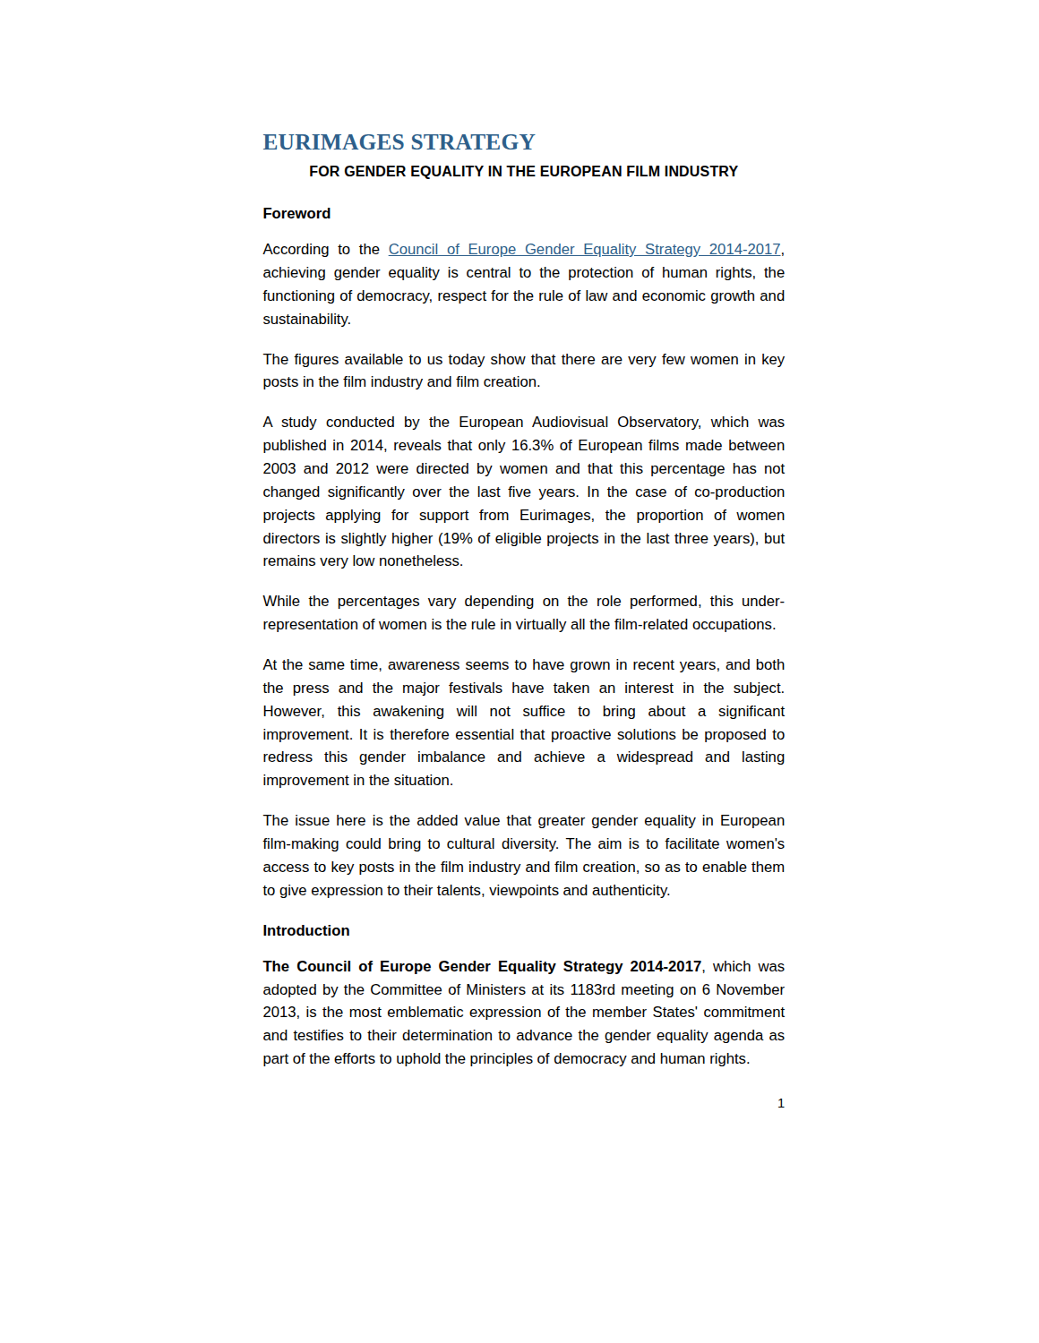EURIMAGES STRATEGY
FOR GENDER EQUALITY IN THE EUROPEAN FILM INDUSTRY
Foreword
According to the Council of Europe Gender Equality Strategy 2014-2017, achieving gender equality is central to the protection of human rights, the functioning of democracy, respect for the rule of law and economic growth and sustainability.
The figures available to us today show that there are very few women in key posts in the film industry and film creation.
A study conducted by the European Audiovisual Observatory, which was published in 2014, reveals that only 16.3% of European films made between 2003 and 2012 were directed by women and that this percentage has not changed significantly over the last five years. In the case of co-production projects applying for support from Eurimages, the proportion of women directors is slightly higher (19% of eligible projects in the last three years), but remains very low nonetheless.
While the percentages vary depending on the role performed, this under-representation of women is the rule in virtually all the film-related occupations.
At the same time, awareness seems to have grown in recent years, and both the press and the major festivals have taken an interest in the subject. However, this awakening will not suffice to bring about a significant improvement. It is therefore essential that proactive solutions be proposed to redress this gender imbalance and achieve a widespread and lasting improvement in the situation.
The issue here is the added value that greater gender equality in European film-making could bring to cultural diversity. The aim is to facilitate women's access to key posts in the film industry and film creation, so as to enable them to give expression to their talents, viewpoints and authenticity.
Introduction
The Council of Europe Gender Equality Strategy 2014-2017, which was adopted by the Committee of Ministers at its 1183rd meeting on 6 November 2013, is the most emblematic expression of the member States' commitment and testifies to their determination to advance the gender equality agenda as part of the efforts to uphold the principles of democracy and human rights.
1